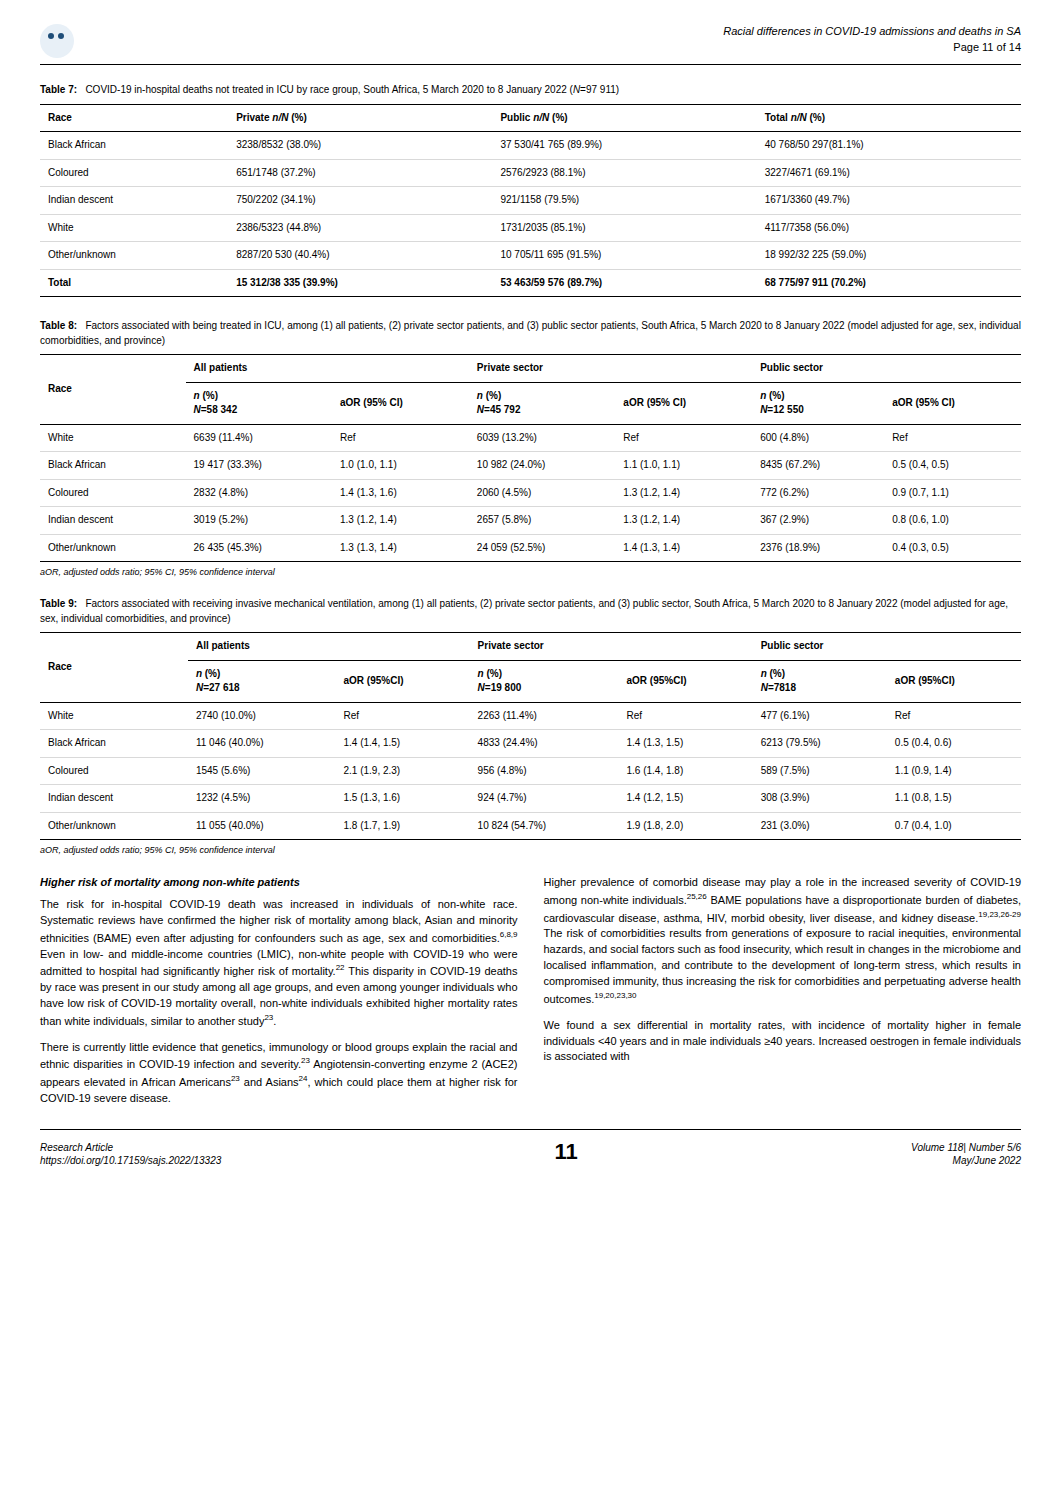Racial differences in COVID-19 admissions and deaths in SA
Page 11 of 14
Table 7: COVID-19 in-hospital deaths not treated in ICU by race group, South Africa, 5 March 2020 to 8 January 2022 ( N =97 911)
| Race | Private n/N (%) | Public n/N (%) | Total n/N (%) |
| --- | --- | --- | --- |
| Black African | 3238/8532 (38.0%) | 37 530/41 765 (89.9%) | 40 768/50 297(81.1%) |
| Coloured | 651/1748 (37.2%) | 2576/2923 (88.1%) | 3227/4671 (69.1%) |
| Indian descent | 750/2202 (34.1%) | 921/1158 (79.5%) | 1671/3360 (49.7%) |
| White | 2386/5323 (44.8%) | 1731/2035 (85.1%) | 4117/7358 (56.0%) |
| Other/unknown | 8287/20 530 (40.4%) | 10 705/11 695 (91.5%) | 18 992/32 225 (59.0%) |
| Total | 15 312/38 335 (39.9%) | 53 463/59 576 (89.7%) | 68 775/97 911 (70.2%) |
Table 8: Factors associated with being treated in ICU, among (1) all patients, (2) private sector patients, and (3) public sector patients, South Africa, 5 March 2020 to 8 January 2022 (model adjusted for age, sex, individual comorbidities, and province)
| Race | All patients | Private sector | Public sector |
| --- | --- | --- | --- |
| n (%) N =58 342 | aOR (95% CI) | n (%) N =45 792 | aOR (95% CI) | n (%) N =12 550 | aOR (95% CI) |
| White | 6639 (11.4%) | Ref | 6039 (13.2%) | Ref | 600 (4.8%) | Ref |
| Black African | 19 417 (33.3%) | 1.0 (1.0, 1.1) | 10 982 (24.0%) | 1.1 (1.0, 1.1) | 8435 (67.2%) | 0.5 (0.4, 0.5) |
| Coloured | 2832 (4.8%) | 1.4 (1.3, 1.6) | 2060 (4.5%) | 1.3 (1.2, 1.4) | 772 (6.2%) | 0.9 (0.7, 1.1) |
| Indian descent | 3019 (5.2%) | 1.3 (1.2, 1.4) | 2657 (5.8%) | 1.3 (1.2, 1.4) | 367 (2.9%) | 0.8 (0.6, 1.0) |
| Other/unknown | 26 435 (45.3%) | 1.3 (1.3, 1.4) | 24 059 (52.5%) | 1.4 (1.3, 1.4) | 2376 (18.9%) | 0.4 (0.3, 0.5) |
aOR, adjusted odds ratio; 95% CI, 95% confidence interval
Table 9: Factors associated with receiving invasive mechanical ventilation, among (1) all patients, (2) private sector patients, and (3) public sector, South Africa, 5 March 2020 to 8 January 2022 (model adjusted for age, sex, individual comorbidities, and province)
| Race | All patients | Private sector | Public sector |
| --- | --- | --- | --- |
| n (%) N =27 618 | aOR (95%CI) | n (%) N =19 800 | aOR (95%CI) | n (%) N =7818 | aOR (95%CI) |
| White | 2740 (10.0%) | Ref | 2263 (11.4%) | Ref | 477 (6.1%) | Ref |
| Black African | 11 046 (40.0%) | 1.4 (1.4, 1.5) | 4833 (24.4%) | 1.4 (1.3, 1.5) | 6213 (79.5%) | 0.5 (0.4, 0.6) |
| Coloured | 1545 (5.6%) | 2.1 (1.9, 2.3) | 956 (4.8%) | 1.6 (1.4, 1.8) | 589 (7.5%) | 1.1 (0.9, 1.4) |
| Indian descent | 1232 (4.5%) | 1.5 (1.3, 1.6) | 924 (4.7%) | 1.4 (1.2, 1.5) | 308 (3.9%) | 1.1 (0.8, 1.5) |
| Other/unknown | 11 055 (40.0%) | 1.8 (1.7, 1.9) | 10 824 (54.7%) | 1.9 (1.8, 2.0) | 231 (3.0%) | 0.7 (0.4, 1.0) |
aOR, adjusted odds ratio; 95% CI, 95% confidence interval
Higher risk of mortality among non-white patients
The risk for in-hospital COVID-19 death was increased in individuals of non-white race. Systematic reviews have confirmed the higher risk of mortality among black, Asian and minority ethnicities (BAME) even after adjusting for confounders such as age, sex and comorbidities.6,8,9 Even in low- and middle-income countries (LMIC), non-white people with COVID-19 who were admitted to hospital had significantly higher risk of mortality.22 This disparity in COVID-19 deaths by race was present in our study among all age groups, and even among younger individuals who have low risk of COVID-19 mortality overall, non-white individuals exhibited higher mortality rates than white individuals, similar to another study23.
There is currently little evidence that genetics, immunology or blood groups explain the racial and ethnic disparities in COVID-19 infection and severity.23 Angiotensin-converting enzyme 2 (ACE2) appears elevated in African Americans23 and Asians24, which could place them at higher risk for COVID-19 severe disease.
Higher prevalence of comorbid disease may play a role in the increased severity of COVID-19 among non-white individuals.25,26 BAME populations have a disproportionate burden of diabetes, cardiovascular disease, asthma, HIV, morbid obesity, liver disease, and kidney disease.19,23,26-29 The risk of comorbidities results from generations of exposure to racial inequities, environmental hazards, and social factors such as food insecurity, which result in changes in the microbiome and localised inflammation, and contribute to the development of long-term stress, which results in compromised immunity, thus increasing the risk for comorbidities and perpetuating adverse health outcomes.19,20,23,30
We found a sex differential in mortality rates, with incidence of mortality higher in female individuals <40 years and in male individuals ≥40 years. Increased oestrogen in female individuals is associated with
Research Article
https://doi.org/10.17159/sajs.2022/13323
11
Volume 118| Number 5/6
May/June 2022